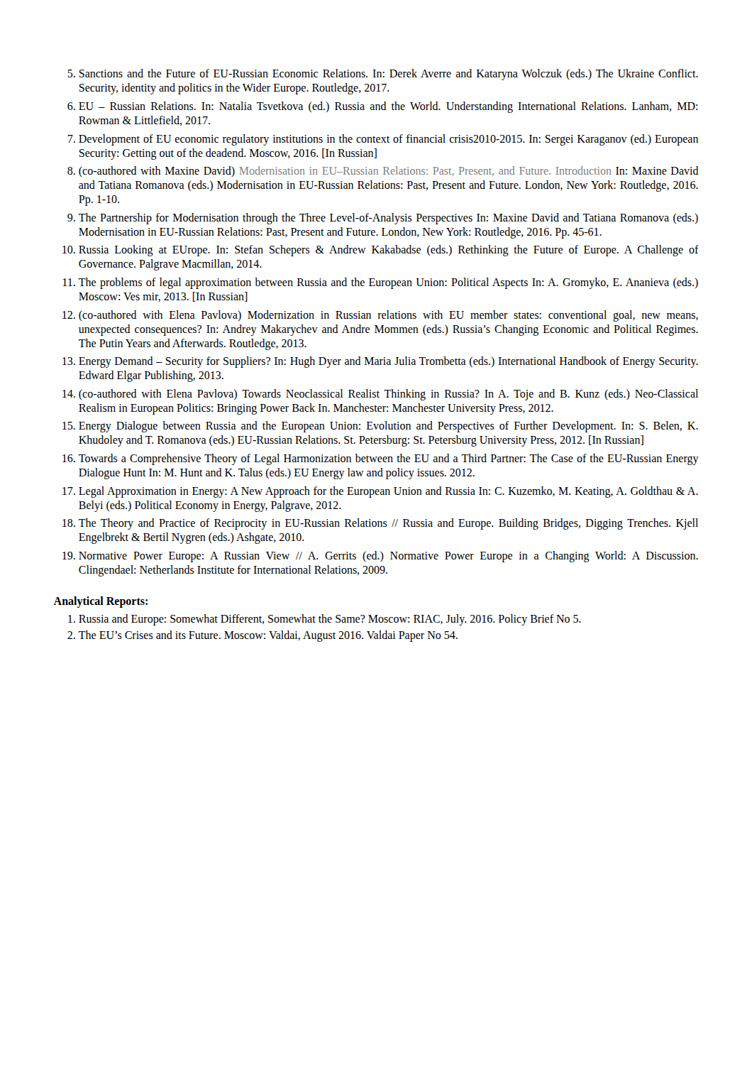Sanctions and the Future of EU-Russian Economic Relations. In: Derek Averre and Kataryna Wolczuk (eds.) The Ukraine Conflict. Security, identity and politics in the Wider Europe. Routledge, 2017.
EU – Russian Relations. In: Natalia Tsvetkova (ed.) Russia and the World. Understanding International Relations. Lanham, MD: Rowman & Littlefield, 2017.
Development of EU economic regulatory institutions in the context of financial crisis2010-2015. In: Sergei Karaganov (ed.) European Security: Getting out of the deadend. Moscow, 2016. [In Russian]
(co-authored with Maxine David) Modernisation in EU–Russian Relations: Past, Present, and Future. Introduction In: Maxine David and Tatiana Romanova (eds.) Modernisation in EU-Russian Relations: Past, Present and Future. London, New York: Routledge, 2016. Pp. 1-10.
The Partnership for Modernisation through the Three Level-of-Analysis Perspectives In: Maxine David and Tatiana Romanova (eds.) Modernisation in EU-Russian Relations: Past, Present and Future. London, New York: Routledge, 2016. Pp. 45-61.
Russia Looking at EUrope. In: Stefan Schepers & Andrew Kakabadse (eds.) Rethinking the Future of Europe. A Challenge of Governance. Palgrave Macmillan, 2014.
The problems of legal approximation between Russia and the European Union: Political Aspects In: A. Gromyko, E. Ananieva (eds.) Moscow: Ves mir, 2013. [In Russian]
(co-authored with Elena Pavlova) Modernization in Russian relations with EU member states: conventional goal, new means, unexpected consequences? In: Andrey Makarychev and Andre Mommen (eds.) Russia’s Changing Economic and Political Regimes. The Putin Years and Afterwards. Routledge, 2013.
Energy Demand – Security for Suppliers? In: Hugh Dyer and Maria Julia Trombetta (eds.) International Handbook of Energy Security. Edward Elgar Publishing, 2013.
(co-authored with Elena Pavlova) Towards Neoclassical Realist Thinking in Russia? In A. Toje and B. Kunz (eds.) Neo-Classical Realism in European Politics: Bringing Power Back In. Manchester: Manchester University Press, 2012.
Energy Dialogue between Russia and the European Union: Evolution and Perspectives of Further Development. In: S. Belen, K. Khudoley and T. Romanova (eds.) EU-Russian Relations. St. Petersburg: St. Petersburg University Press, 2012. [In Russian]
Towards a Comprehensive Theory of Legal Harmonization between the EU and a Third Partner: The Case of the EU-Russian Energy Dialogue Hunt In: M. Hunt and K. Talus (eds.) EU Energy law and policy issues. 2012.
Legal Approximation in Energy: A New Approach for the European Union and Russia In: C. Kuzemko, M. Keating, A. Goldthau & A. Belyi (eds.) Political Economy in Energy, Palgrave, 2012.
The Theory and Practice of Reciprocity in EU-Russian Relations // Russia and Europe. Building Bridges, Digging Trenches. Kjell Engelbrekt & Bertil Nygren (eds.) Ashgate, 2010.
Normative Power Europe: A Russian View // A. Gerrits (ed.) Normative Power Europe in a Changing World: A Discussion. Clingendael: Netherlands Institute for International Relations, 2009.
Analytical Reports:
Russia and Europe: Somewhat Different, Somewhat the Same? Moscow: RIAC, July. 2016. Policy Brief No 5.
The EU’s Crises and its Future. Moscow: Valdai, August 2016. Valdai Paper No 54.